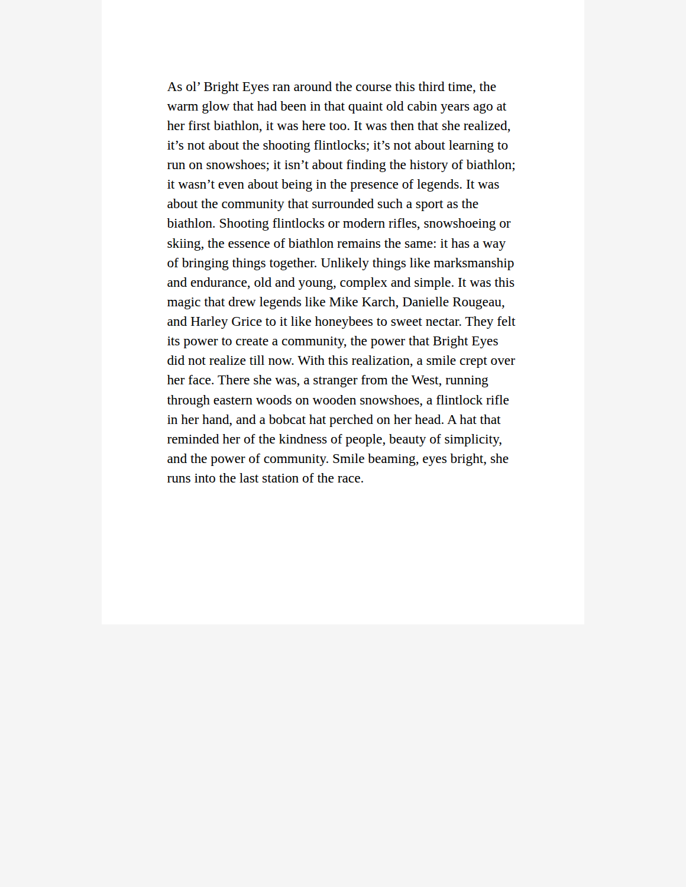As ol’ Bright Eyes ran around the course this third time, the warm glow that had been in that quaint old cabin years ago at her first biathlon, it was here too. It was then that she realized, it’s not about the shooting flintlocks; it’s not about learning to run on snowshoes; it isn’t about finding the history of biathlon; it wasn’t even about being in the presence of legends. It was about the community that surrounded such a sport as the biathlon. Shooting flintlocks or modern rifles, snowshoeing or skiing, the essence of biathlon remains the same: it has a way of bringing things together. Unlikely things like marksmanship and endurance, old and young, complex and simple. It was this magic that drew legends like Mike Karch, Danielle Rougeau, and Harley Grice to it like honeybees to sweet nectar. They felt its power to create a community, the power that Bright Eyes did not realize till now. With this realization, a smile crept over her face. There she was, a stranger from the West, running through eastern woods on wooden snowshoes, a flintlock rifle in her hand, and a bobcat hat perched on her head. A hat that reminded her of the kindness of people, beauty of simplicity, and the power of community. Smile beaming, eyes bright, she runs into the last station of the race.